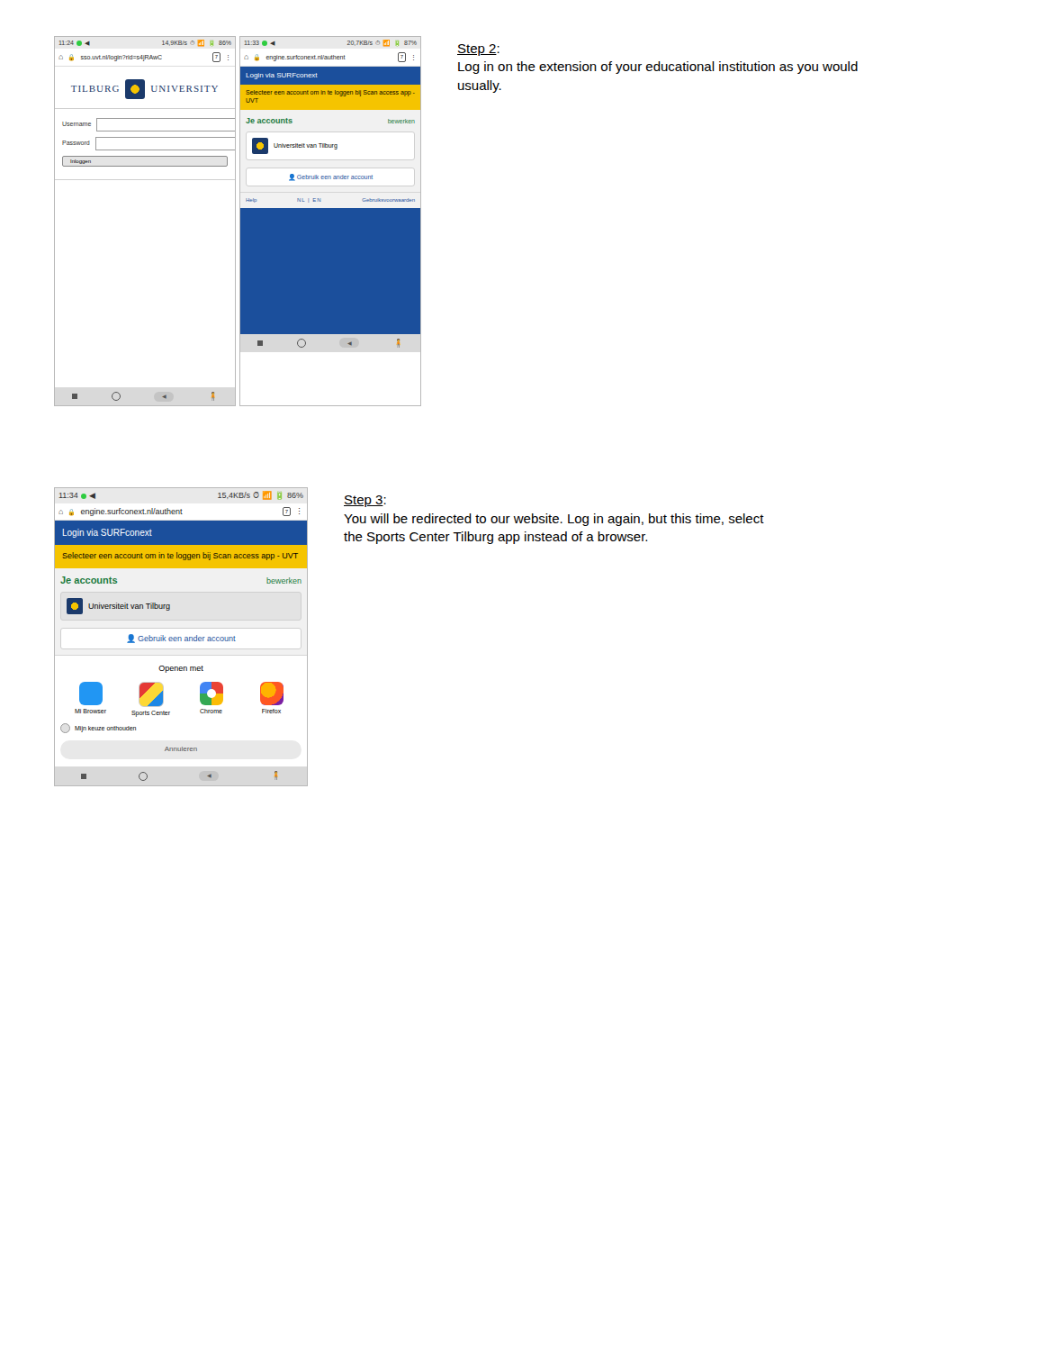11:24 ◀
14,9KB/s⏱📶🔋86%
sso.uvt.nl/login?rid=s4jRAwC 7
TILBURG UNIVERSITY
Username
Password
Inloggen
◀
11:33 ◀
20,7KB/s⏱📶🔋87%
engine.surfconext.nl/authent 7
Login via SURFconext
Selecteer een account om in te loggen bij Scan access app - UVT
Je accounts bewerken
Universiteit van Tilburg
👤  Gebruik een ander account
Help NL | EN Gebruiksvoorwaarden
◀
Step 2:
Log in on the extension of your educational institution as you would usually.
11:34 ◀
15,4KB/s⏱📶🔋86%
engine.surfconext.nl/authent 7
Login via SURFconext
Selecteer een account om in te loggen bij Scan access app - UVT
Je accounts bewerken
Universiteit van Tilburg
👤  Gebruik een ander account
Openen met
Mi Browser
Sports Center
Chrome
Firefox
Mijn keuze onthouden
Annuleren
◀
Step 3:
You will be redirected to our website. Log in again, but this time, select the Sports Center Tilburg app instead of a browser.